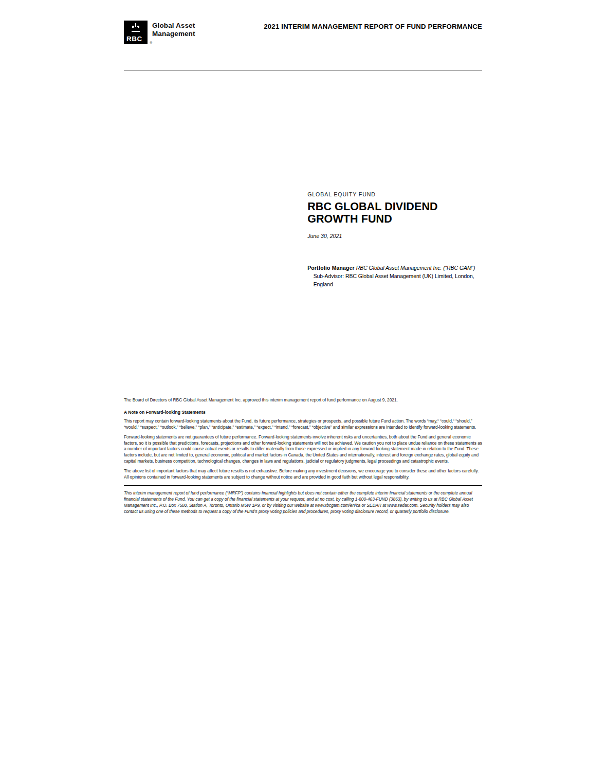RBC
®
Global Asset
Management
2021 INTERIM MANAGEMENT REPORT OF FUND PERFORMANCE
Global Equity Fund
RBC GLOBAL DIVIDEND GROWTH FUND
June 30, 2021
Portfolio Manager RBC Global Asset Management Inc. (“RBC GAM”) Sub-Advisor: RBC Global Asset Management (UK) Limited, London, England
The Board of Directors of RBC Global Asset Management Inc. approved this interim management report of fund performance on August 9, 2021.
A Note on Forward-looking Statements
This report may contain forward-looking statements about the Fund, its future performance, strategies or prospects, and possible future Fund action. The words “may,“ “could,“ “should,” “would,” “suspect,” “outlook,” “believe,” “plan,” “anticipate,” “estimate,” “expect,” “intend,” “forecast,” “objective” and similar expressions are intended to identify forward-looking statements.
Forward-looking statements are not guarantees of future performance. Forward-looking statements involve inherent risks and uncertainties, both about the Fund and general economic factors, so it is possible that predictions, forecasts, projections and other forward-looking statements will not be achieved. We caution you not to place undue reliance on these statements as a number of important factors could cause actual events or results to differ materially from those expressed or implied in any forward-looking statement made in relation to the Fund. These factors include, but are not limited to, general economic, political and market factors in Canada, the United States and internationally, interest and foreign exchange rates, global equity and capital markets, business competition, technological changes, changes in laws and regulations, judicial or regulatory judgments, legal proceedings and catastrophic events.
The above list of important factors that may affect future results is not exhaustive. Before making any investment decisions, we encourage you to consider these and other factors carefully. All opinions contained in forward-looking statements are subject to change without notice and are provided in good faith but without legal responsibility.
This interim management report of fund performance (“MRFP”) contains financial highlights but does not contain either the complete interim financial statements or the complete annual financial statements of the Fund. You can get a copy of the financial statements at your request, and at no cost, by calling 1-800-463-FUND (3863), by writing to us at RBC Global Asset Management Inc., P.O. Box 7500, Station A, Toronto, Ontario M5W 1P9, or by visiting our website at www.rbcgam.com/en/ca or SEDAR at www.sedar.com. Security holders may also contact us using one of these methods to request a copy of the Fund’s proxy voting policies and procedures, proxy voting disclosure record, or quarterly portfolio disclosure.